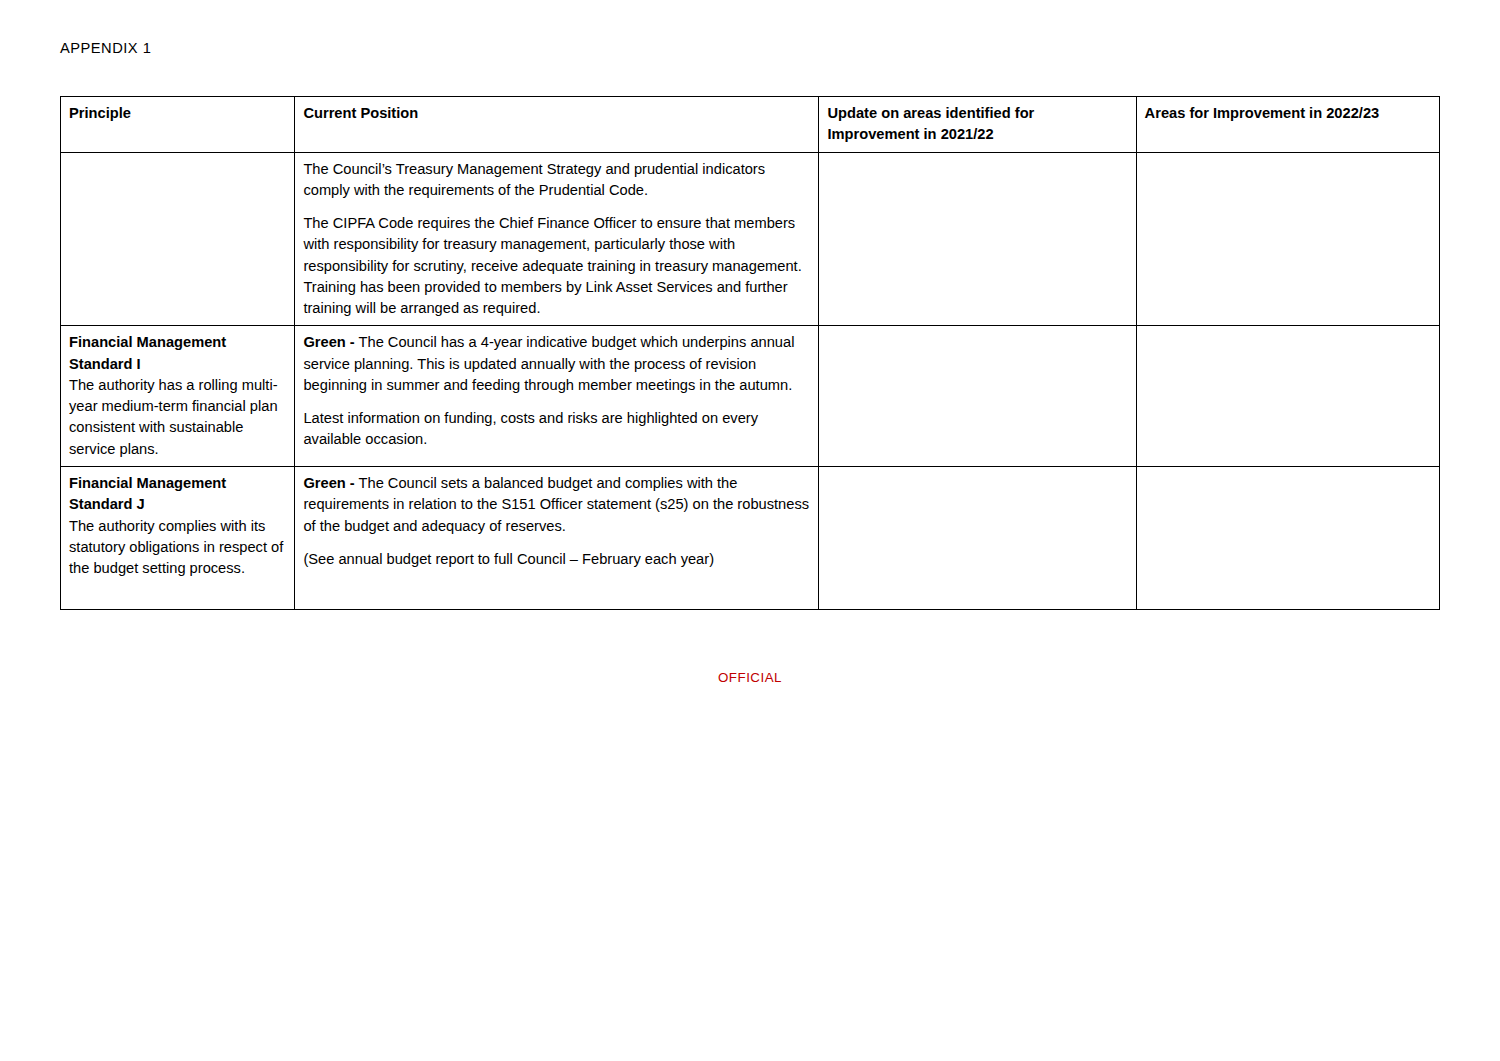APPENDIX 1
| Principle | Current Position | Update on areas identified for Improvement in 2021/22 | Areas for Improvement in 2022/23 |
| --- | --- | --- | --- |
| | The Council’s Treasury Management Strategy and prudential indicators comply with the requirements of the Prudential Code. The CIPFA Code requires the Chief Finance Officer to ensure that members with responsibility for treasury management, particularly those with responsibility for scrutiny, receive adequate training in treasury management. Training has been provided to members by Link Asset Services and further training will be arranged as required. | | |
| Financial Management Standard I The authority has a rolling multi-year medium-term financial plan consistent with sustainable service plans. | Green - The Council has a 4-year indicative budget which underpins annual service planning. This is updated annually with the process of revision beginning in summer and feeding through member meetings in the autumn. Latest information on funding, costs and risks are highlighted on every available occasion. | | |
| Financial Management Standard J The authority complies with its statutory obligations in respect of the budget setting process. | Green - The Council sets a balanced budget and complies with the requirements in relation to the S151 Officer statement (s25) on the robustness of the budget and adequacy of reserves. (See annual budget report to full Council – February each year) | | |
OFFICIAL